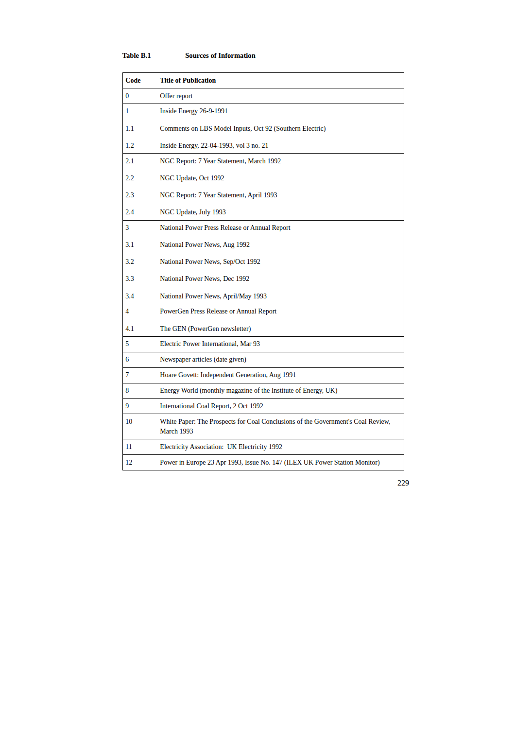Table B.1 Sources of Information
| Code | Title of Publication |
| --- | --- |
| 0 | Offer report |
| 1 1.1 1.2 | Inside Energy 26-9-1991 Comments on LBS Model Inputs, Oct 92 (Southern Electric) Inside Energy, 22-04-1993, vol 3 no. 21 |
| 2.1 2.2 2.3 2.4 | NGC Report: 7 Year Statement, March 1992 NGC Update, Oct 1992 NGC Report: 7 Year Statement, April 1993 NGC Update, July 1993 |
| 3 3.1 3.2 3.3 3.4 | National Power Press Release or Annual Report National Power News, Aug 1992 National Power News, Sep/Oct 1992 National Power News, Dec 1992 National Power News, April/May 1993 |
| 4 4.1 | PowerGen Press Release or Annual Report The GEN (PowerGen newsletter) |
| 5 | Electric Power International, Mar 93 |
| 6 | Newspaper articles (date given) |
| 7 | Hoare Govett: Independent Generation, Aug 1991 |
| 8 | Energy World (monthly magazine of the Institute of Energy, UK) |
| 9 | International Coal Report, 2 Oct 1992 |
| 10 | White Paper: The Prospects for Coal Conclusions of the Government's Coal Review, March 1993 |
| 11 | Electricity Association: UK Electricity 1992 |
| 12 | Power in Europe 23 Apr 1993, Issue No. 147 (ILEX UK Power Station Monitor) |
229